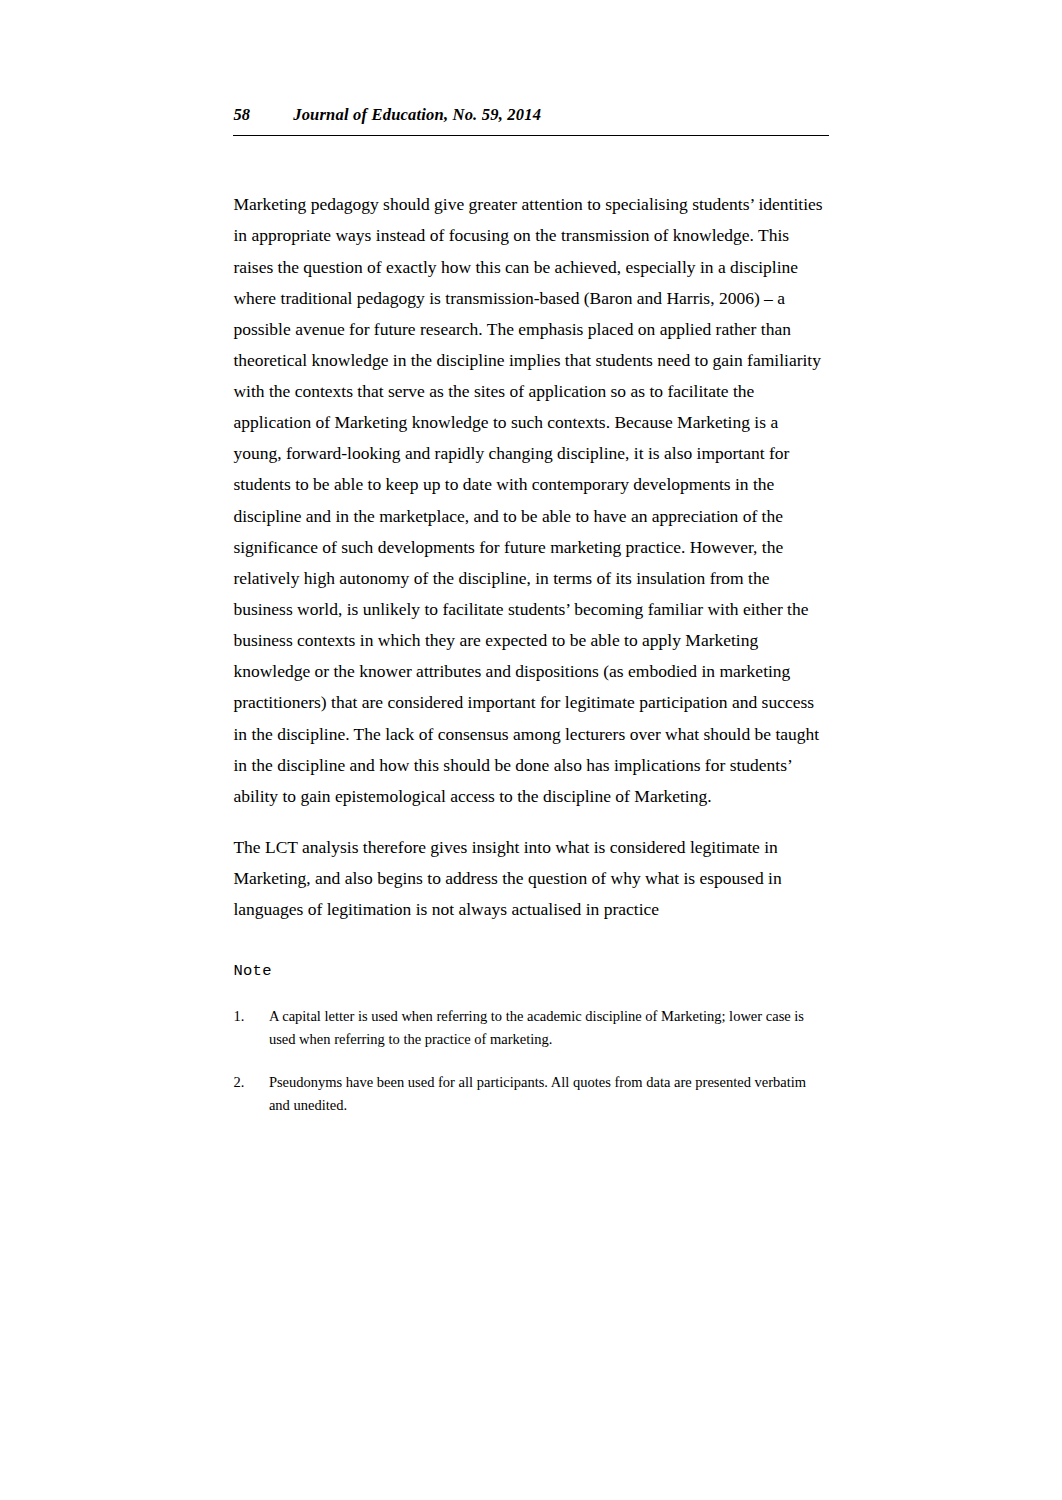58 Journal of Education, No. 59, 2014
Marketing pedagogy should give greater attention to specialising students’ identities in appropriate ways instead of focusing on the transmission of knowledge. This raises the question of exactly how this can be achieved, especially in a discipline where traditional pedagogy is transmission-based (Baron and Harris, 2006) – a possible avenue for future research. The emphasis placed on applied rather than theoretical knowledge in the discipline implies that students need to gain familiarity with the contexts that serve as the sites of application so as to facilitate the application of Marketing knowledge to such contexts. Because Marketing is a young, forward-looking and rapidly changing discipline, it is also important for students to be able to keep up to date with contemporary developments in the discipline and in the marketplace, and to be able to have an appreciation of the significance of such developments for future marketing practice. However, the relatively high autonomy of the discipline, in terms of its insulation from the business world, is unlikely to facilitate students’ becoming familiar with either the business contexts in which they are expected to be able to apply Marketing knowledge or the knower attributes and dispositions (as embodied in marketing practitioners) that are considered important for legitimate participation and success in the discipline. The lack of consensus among lecturers over what should be taught in the discipline and how this should be done also has implications for students’ ability to gain epistemological access to the discipline of Marketing.
The LCT analysis therefore gives insight into what is considered legitimate in Marketing, and also begins to address the question of why what is espoused in languages of legitimation is not always actualised in practice
Note
1. A capital letter is used when referring to the academic discipline of Marketing; lower case is used when referring to the practice of marketing.
2. Pseudonyms have been used for all participants. All quotes from data are presented verbatim and unedited.